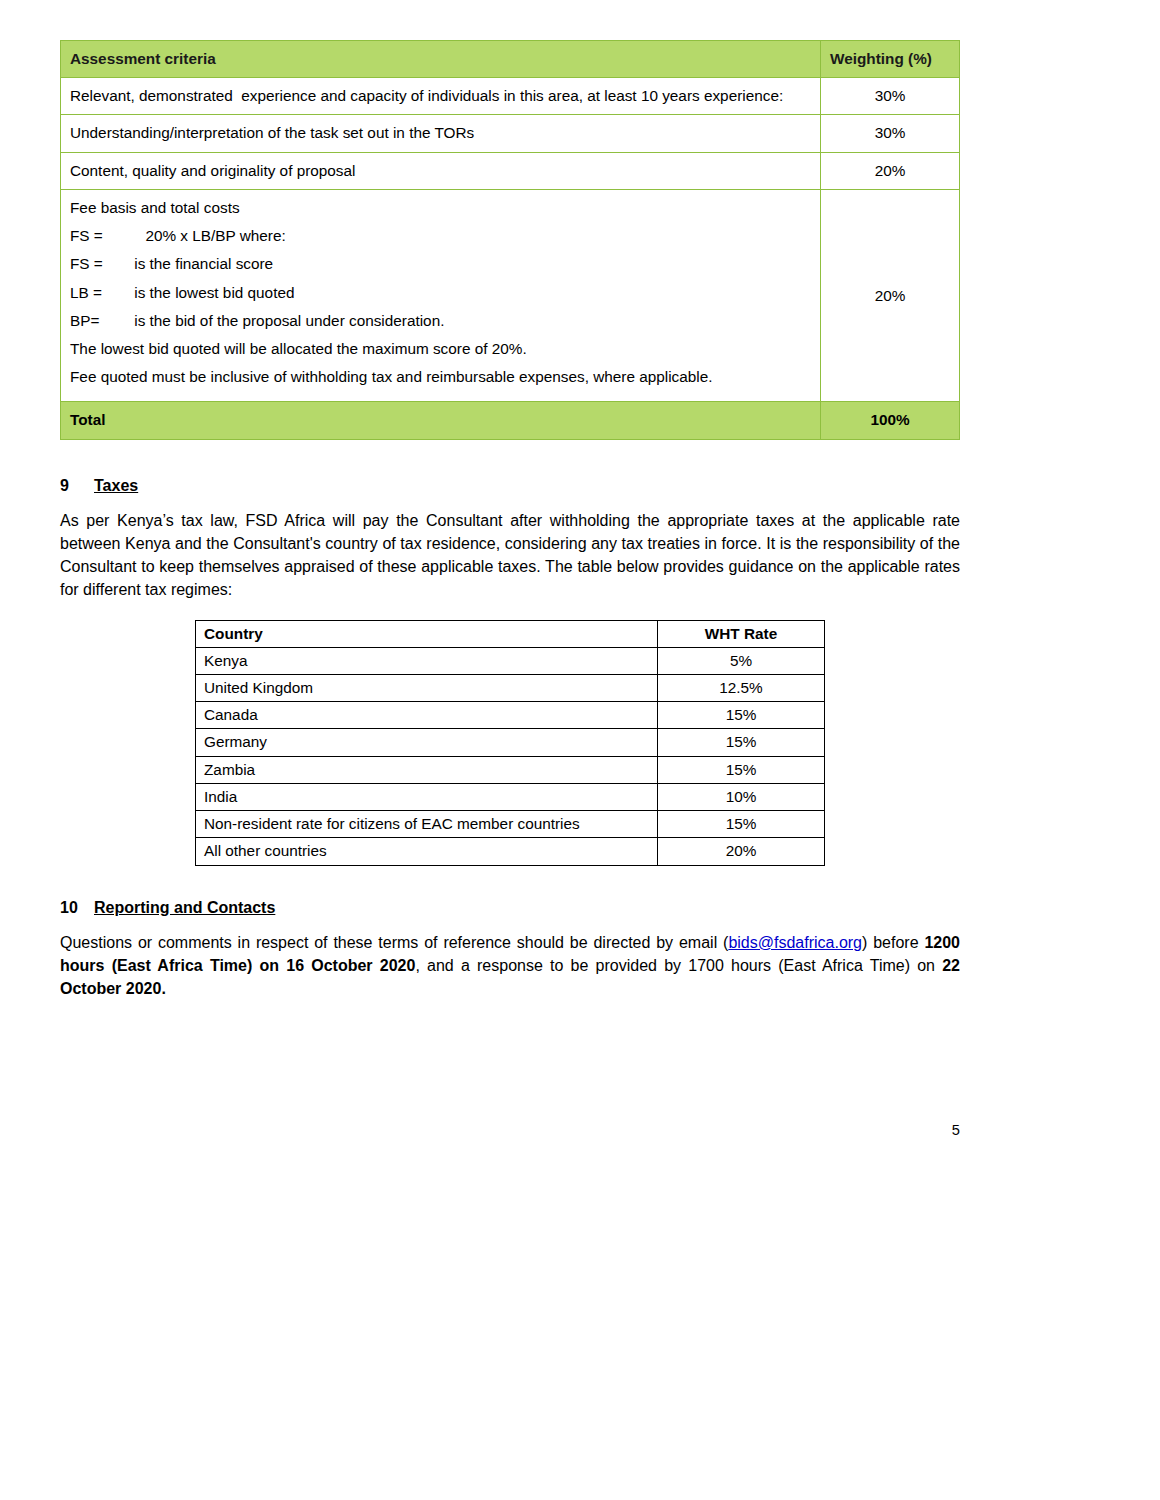| Assessment criteria | Weighting (%) |
| --- | --- |
| Relevant, demonstrated experience and capacity of individuals in this area, at least 10 years experience: | 30% |
| Understanding/interpretation of the task set out in the TORs | 30% |
| Content, quality and originality of proposal | 20% |
| Fee basis and total costs FS = 20% x LB/BP where: FS = is the financial score LB = is the lowest bid quoted BP= is the bid of the proposal under consideration. The lowest bid quoted will be allocated the maximum score of 20%. Fee quoted must be inclusive of withholding tax and reimbursable expenses, where applicable. | 20% |
| Total | 100% |
9 Taxes
As per Kenya’s tax law, FSD Africa will pay the Consultant after withholding the appropriate taxes at the applicable rate between Kenya and the Consultant's country of tax residence, considering any tax treaties in force. It is the responsibility of the Consultant to keep themselves appraised of these applicable taxes. The table below provides guidance on the applicable rates for different tax regimes:
| Country | WHT Rate |
| --- | --- |
| Kenya | 5% |
| United Kingdom | 12.5% |
| Canada | 15% |
| Germany | 15% |
| Zambia | 15% |
| India | 10% |
| Non-resident rate for citizens of EAC member countries | 15% |
| All other countries | 20% |
10 Reporting and Contacts
Questions or comments in respect of these terms of reference should be directed by email (bids@fsdafrica.org) before 1200 hours (East Africa Time) on 16 October 2020, and a response to be provided by 1700 hours (East Africa Time) on 22 October 2020.
5